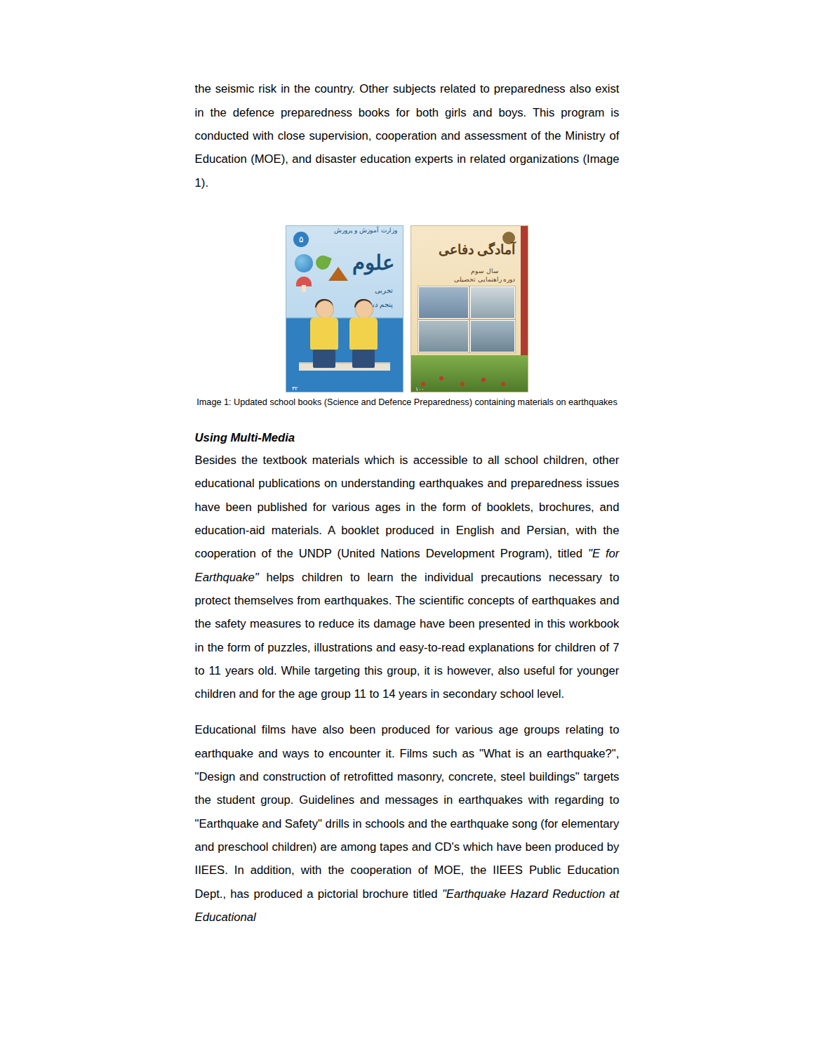the seismic risk in the country. Other subjects related to preparedness also exist in the defence preparedness books for both girls and boys. This program is conducted with close supervision, cooperation and assessment of the Ministry of Education (MOE), and disaster education experts in related organizations (Image 1).
۵
وزارت آموزش و پرورش
علوم
تجربی
پنجم دبستان
۳۲
آمادگی دفاعی
سال سوم
دوره راهنمایی تحصیلی
۱۰۰
Image 1: Updated school books (Science and Defence Preparedness) containing materials on earthquakes
Using Multi-Media
Besides the textbook materials which is accessible to all school children, other educational publications on understanding earthquakes and preparedness issues have been published for various ages in the form of booklets, brochures, and education-aid materials. A booklet produced in English and Persian, with the cooperation of the UNDP (United Nations Development Program), titled "E for Earthquake" helps children to learn the individual precautions necessary to protect themselves from earthquakes. The scientific concepts of earthquakes and the safety measures to reduce its damage have been presented in this workbook in the form of puzzles, illustrations and easy-to-read explanations for children of 7 to 11 years old. While targeting this group, it is however, also useful for younger children and for the age group 11 to 14 years in secondary school level.
Educational films have also been produced for various age groups relating to earthquake and ways to encounter it. Films such as "What is an earthquake?", "Design and construction of retrofitted masonry, concrete, steel buildings" targets the student group. Guidelines and messages in earthquakes with regarding to "Earthquake and Safety" drills in schools and the earthquake song (for elementary and preschool children) are among tapes and CD's which have been produced by IIEES. In addition, with the cooperation of MOE, the IIEES Public Education Dept., has produced a pictorial brochure titled "Earthquake Hazard Reduction at Educational